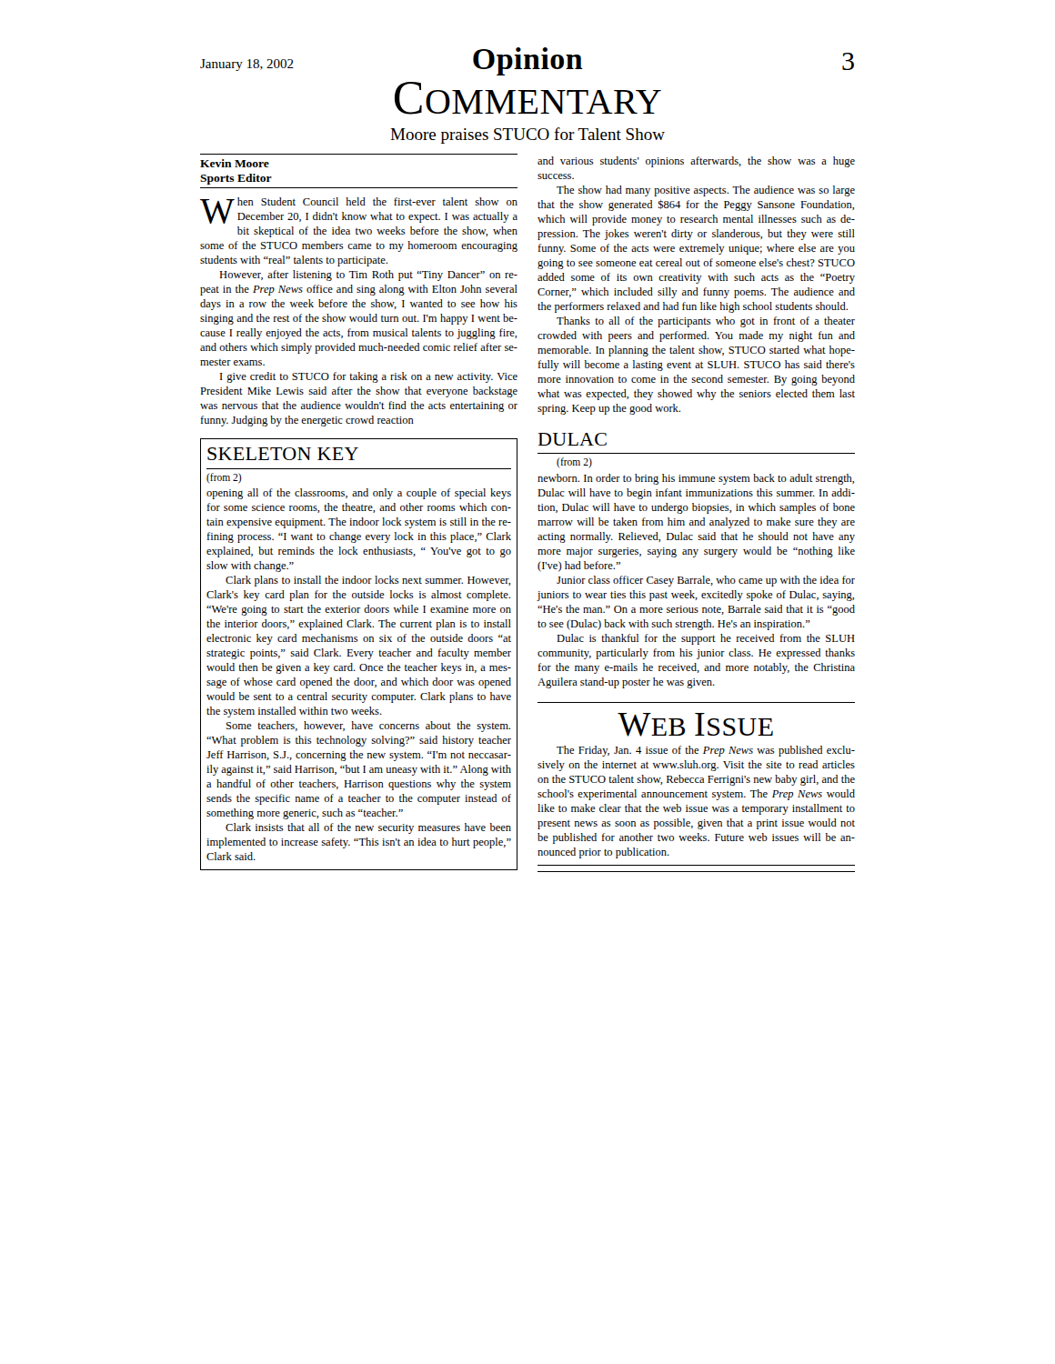January 18, 2002
Opinion
3
COMMENTARY
Moore praises STUCO for Talent Show
Kevin Moore
Sports Editor
When Student Council held the first-ever talent show on December 20, I didn't know what to expect. I was actually a bit skeptical of the idea two weeks before the show, when some of the STUCO members came to my homeroom encouraging students with “real” talents to participate.
However, after listening to Tim Roth put “Tiny Dancer” on repeat in the Prep News office and sing along with Elton John several days in a row the week before the show, I wanted to see how his singing and the rest of the show would turn out. I'm happy I went because I really enjoyed the acts, from musical talents to juggling fire, and others which simply provided much-needed comic relief after semester exams.
I give credit to STUCO for taking a risk on a new activity. Vice President Mike Lewis said after the show that everyone backstage was nervous that the audience wouldn't find the acts entertaining or funny. Judging by the energetic crowd reaction
SKELETON KEY
(from 2)
opening all of the classrooms, and only a couple of special keys for some science rooms, the theatre, and other rooms which contain expensive equipment. The indoor lock system is still in the refining process. “I want to change every lock in this place,” Clark explained, but reminds the lock enthusiasts, “ You've got to go slow with change.”
Clark plans to install the indoor locks next summer. However, Clark's key card plan for the outside locks is almost complete. “We're going to start the exterior doors while I examine more on the interior doors,” explained Clark. The current plan is to install electronic key card mechanisms on six of the outside doors “at strategic points,” said Clark. Every teacher and faculty member would then be given a key card. Once the teacher keys in, a message of whose card opened the door, and which door was opened would be sent to a central security computer. Clark plans to have the system installed within two weeks.
Some teachers, however, have concerns about the system. “What problem is this technology solving?” said history teacher Jeff Harrison, S.J., concerning the new system. “I'm not neccasarily against it,” said Harrison, “but I am uneasy with it.” Along with a handful of other teachers, Harrison questions why the system sends the specific name of a teacher to the computer instead of something more generic, such as “teacher.”
Clark insists that all of the new security measures have been implemented to increase safety. “This isn't an idea to hurt people,” Clark said.
and various students' opinions afterwards, the show was a huge success.
The show had many positive aspects. The audience was so large that the show generated $864 for the Peggy Sansone Foundation, which will provide money to research mental illnesses such as depression. The jokes weren't dirty or slanderous, but they were still funny. Some of the acts were extremely unique; where else are you going to see someone eat cereal out of someone else's chest? STUCO added some of its own creativity with such acts as the “Poetry Corner,” which included silly and funny poems. The audience and the performers relaxed and had fun like high school students should.
Thanks to all of the participants who got in front of a theater crowded with peers and performed. You made my night fun and memorable. In planning the talent show, STUCO started what hopefully will become a lasting event at SLUH. STUCO has said there's more innovation to come in the second semester. By going beyond what was expected, they showed why the seniors elected them last spring. Keep up the good work.
DULAC
(from 2)
newborn. In order to bring his immune system back to adult strength, Dulac will have to begin infant immunizations this summer. In addition, Dulac will have to undergo biopsies, in which samples of bone marrow will be taken from him and analyzed to make sure they are acting normally. Relieved, Dulac said that he should not have any more major surgeries, saying any surgery would be “nothing like (I've) had before.”
Junior class officer Casey Barrale, who came up with the idea for juniors to wear ties this past week, excitedly spoke of Dulac, saying, “He's the man.” On a more serious note, Barrale said that it is “good to see (Dulac) back with such strength. He's an inspiration.”
Dulac is thankful for the support he received from the SLUH community, particularly from his junior class. He expressed thanks for the many e-mails he received, and more notably, the Christina Aguilera stand-up poster he was given.
WEB ISSUE
The Friday, Jan. 4 issue of the Prep News was published exclusively on the internet at www.sluh.org. Visit the site to read articles on the STUCO talent show, Rebecca Ferrigni's new baby girl, and the school's experimental announcement system. The Prep News would like to make clear that the web issue was a temporary installment to present news as soon as possible, given that a print issue would not be published for another two weeks. Future web issues will be announced prior to publication.